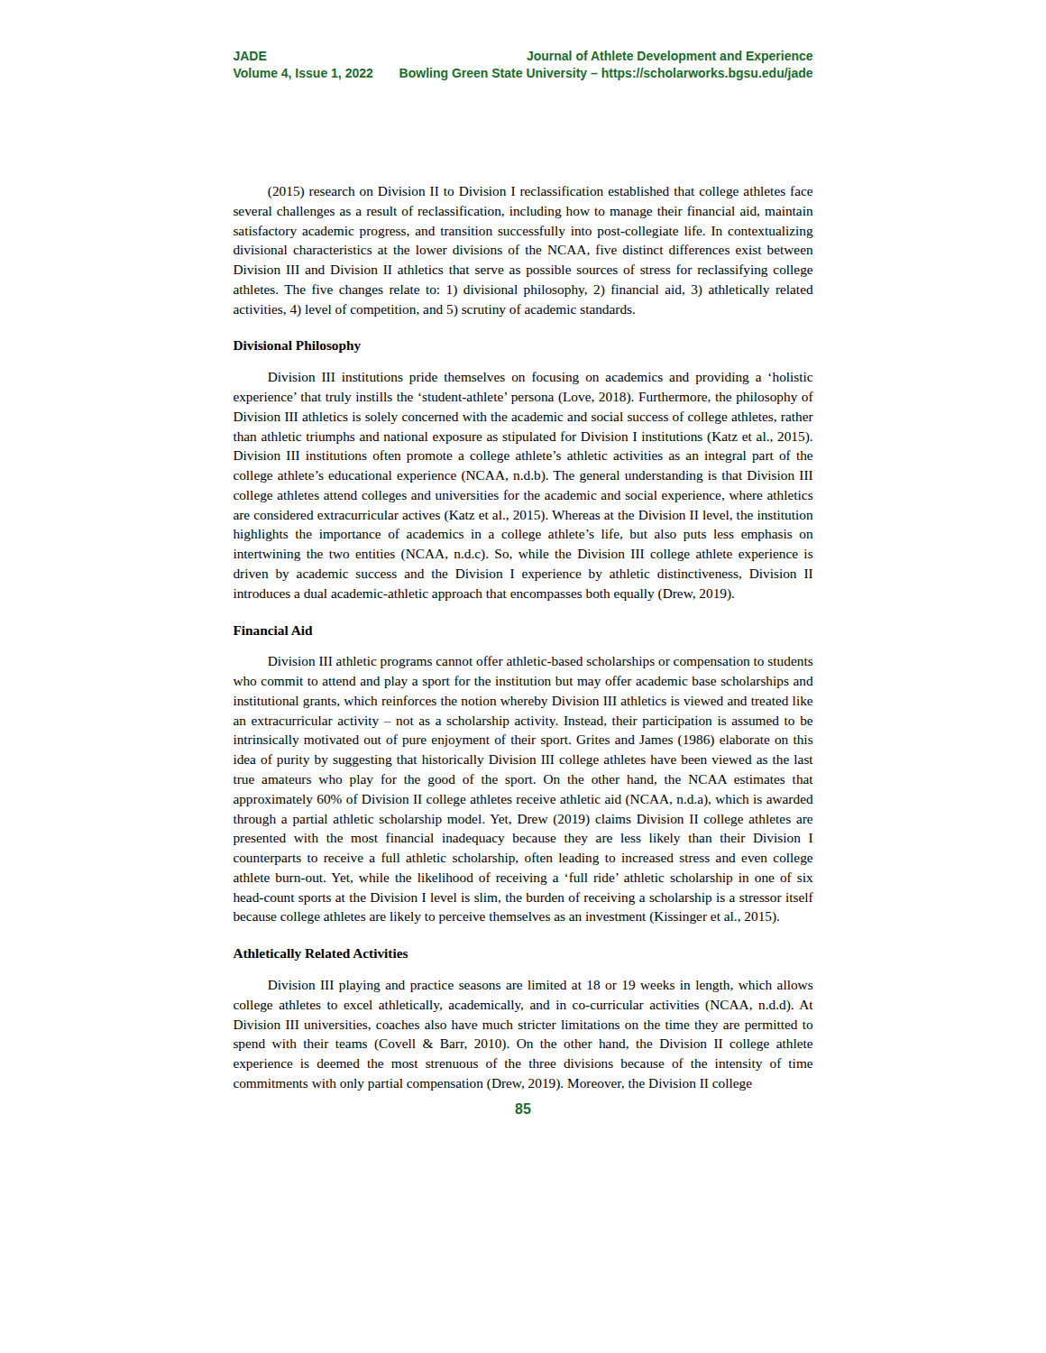JADE
Journal of Athlete Development and Experience
Volume 4, Issue 1, 2022
Bowling Green State University – https://scholarworks.bgsu.edu/jade
(2015) research on Division II to Division I reclassification established that college athletes face several challenges as a result of reclassification, including how to manage their financial aid, maintain satisfactory academic progress, and transition successfully into post-collegiate life. In contextualizing divisional characteristics at the lower divisions of the NCAA, five distinct differences exist between Division III and Division II athletics that serve as possible sources of stress for reclassifying college athletes. The five changes relate to: 1) divisional philosophy, 2) financial aid, 3) athletically related activities, 4) level of competition, and 5) scrutiny of academic standards.
Divisional Philosophy
Division III institutions pride themselves on focusing on academics and providing a ‘holistic experience’ that truly instills the ‘student-athlete’ persona (Love, 2018). Furthermore, the philosophy of Division III athletics is solely concerned with the academic and social success of college athletes, rather than athletic triumphs and national exposure as stipulated for Division I institutions (Katz et al., 2015). Division III institutions often promote a college athlete’s athletic activities as an integral part of the college athlete’s educational experience (NCAA, n.d.b). The general understanding is that Division III college athletes attend colleges and universities for the academic and social experience, where athletics are considered extracurricular actives (Katz et al., 2015). Whereas at the Division II level, the institution highlights the importance of academics in a college athlete’s life, but also puts less emphasis on intertwining the two entities (NCAA, n.d.c). So, while the Division III college athlete experience is driven by academic success and the Division I experience by athletic distinctiveness, Division II introduces a dual academic-athletic approach that encompasses both equally (Drew, 2019).
Financial Aid
Division III athletic programs cannot offer athletic-based scholarships or compensation to students who commit to attend and play a sport for the institution but may offer academic base scholarships and institutional grants, which reinforces the notion whereby Division III athletics is viewed and treated like an extracurricular activity – not as a scholarship activity. Instead, their participation is assumed to be intrinsically motivated out of pure enjoyment of their sport. Grites and James (1986) elaborate on this idea of purity by suggesting that historically Division III college athletes have been viewed as the last true amateurs who play for the good of the sport. On the other hand, the NCAA estimates that approximately 60% of Division II college athletes receive athletic aid (NCAA, n.d.a), which is awarded through a partial athletic scholarship model. Yet, Drew (2019) claims Division II college athletes are presented with the most financial inadequacy because they are less likely than their Division I counterparts to receive a full athletic scholarship, often leading to increased stress and even college athlete burn-out. Yet, while the likelihood of receiving a ‘full ride’ athletic scholarship in one of six head-count sports at the Division I level is slim, the burden of receiving a scholarship is a stressor itself because college athletes are likely to perceive themselves as an investment (Kissinger et al., 2015).
Athletically Related Activities
Division III playing and practice seasons are limited at 18 or 19 weeks in length, which allows college athletes to excel athletically, academically, and in co-curricular activities (NCAA, n.d.d). At Division III universities, coaches also have much stricter limitations on the time they are permitted to spend with their teams (Covell & Barr, 2010). On the other hand, the Division II college athlete experience is deemed the most strenuous of the three divisions because of the intensity of time commitments with only partial compensation (Drew, 2019). Moreover, the Division II college
85